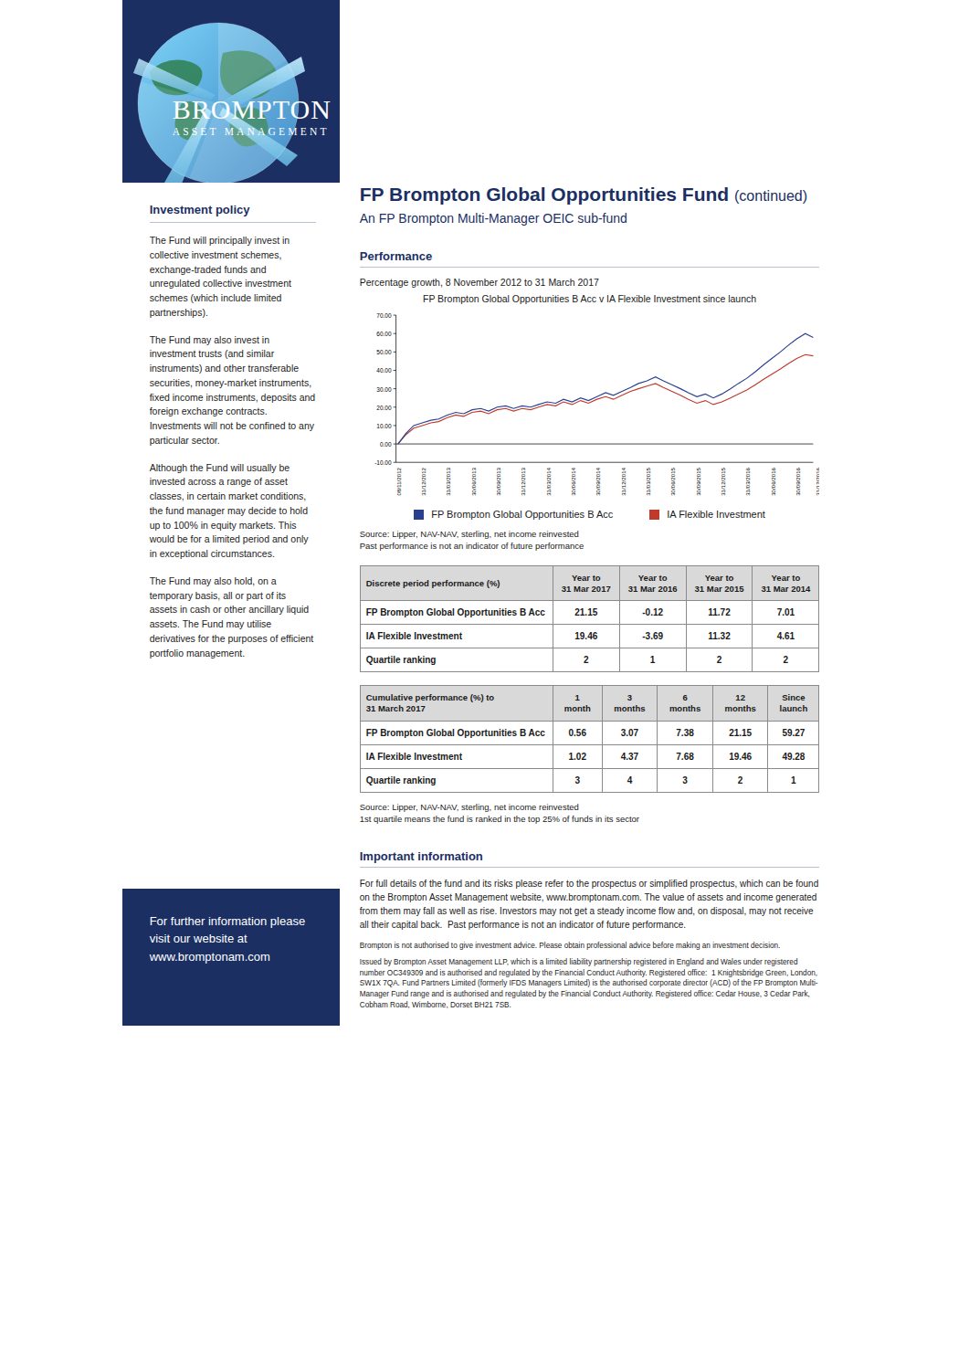BROMPTON
ASSET MANAGEMENT
Investment policy
The Fund will principally invest in collective investment schemes, exchange-traded funds and unregulated collective investment schemes (which include limited partnerships).
The Fund may also invest in investment trusts (and similar instruments) and other transferable securities, money-market instruments, fixed income instruments, deposits and foreign exchange contracts. Investments will not be confined to any particular sector.
Although the Fund will usually be invested across a range of asset classes, in certain market conditions, the fund manager may decide to hold up to 100% in equity markets. This would be for a limited period and only in exceptional circumstances.
The Fund may also hold, on a temporary basis, all or part of its assets in cash or other ancillary liquid assets. The Fund may utilise derivatives for the purposes of efficient portfolio management.
For further information please visit our website at
www.bromptonam.com
FP Brompton Global Opportunities Fund (continued)
An FP Brompton Multi-Manager OEIC sub-fund
Performance
Percentage growth, 8 November 2012 to 31 March 2017
FP Brompton Global Opportunities B Acc v IA Flexible Investment since launch
70.00 60.00 50.00 40.00 30.00 20.00 10.00 0.00 -10.00 08/11/2012 31/12/2012 31/03/2013 30/06/2013 30/09/2013 31/12/2013 31/03/2014 30/06/2014 30/09/2014 31/12/2014 31/03/2015 30/06/2015 30/09/2015 31/12/2015 31/03/2016 30/06/2016 30/09/2016 31/12/2016 31/03/2017
FP Brompton Global Opportunities B Acc
IA Flexible Investment
Source: Lipper, NAV-NAV, sterling, net income reinvested
Past performance is not an indicator of future performance
| Discrete period performance (%) | Year to 31 Mar 2017 | Year to 31 Mar 2016 | Year to 31 Mar 2015 | Year to 31 Mar 2014 |
| --- | --- | --- | --- | --- |
| FP Brompton Global Opportunities B Acc | 21.15 | -0.12 | 11.72 | 7.01 |
| IA Flexible Investment | 19.46 | -3.69 | 11.32 | 4.61 |
| Quartile ranking | 2 | 1 | 2 | 2 |
| Cumulative performance (%) to 31 March 2017 | 1 month | 3 months | 6 months | 12 months | Since launch |
| --- | --- | --- | --- | --- | --- |
| FP Brompton Global Opportunities B Acc | 0.56 | 3.07 | 7.38 | 21.15 | 59.27 |
| IA Flexible Investment | 1.02 | 4.37 | 7.68 | 19.46 | 49.28 |
| Quartile ranking | 3 | 4 | 3 | 2 | 1 |
Source: Lipper, NAV-NAV, sterling, net income reinvested
1st quartile means the fund is ranked in the top 25% of funds in its sector
Important information
For full details of the fund and its risks please refer to the prospectus or simplified prospectus, which can be found on the Brompton Asset Management website, www.bromptonam.com. The value of assets and income generated from them may fall as well as rise. Investors may not get a steady income flow and, on disposal, may not receive all their capital back. Past performance is not an indicator of future performance.
Brompton is not authorised to give investment advice. Please obtain professional advice before making an investment decision.
Issued by Brompton Asset Management LLP, which is a limited liability partnership registered in England and Wales under registered number OC349309 and is authorised and regulated by the Financial Conduct Authority. Registered office: 1 Knightsbridge Green, London, SW1X 7QA. Fund Partners Limited (formerly IFDS Managers Limited) is the authorised corporate director (ACD) of the FP Brompton Multi-Manager Fund range and is authorised and regulated by the Financial Conduct Authority. Registered office: Cedar House, 3 Cedar Park, Cobham Road, Wimborne, Dorset BH21 7SB.